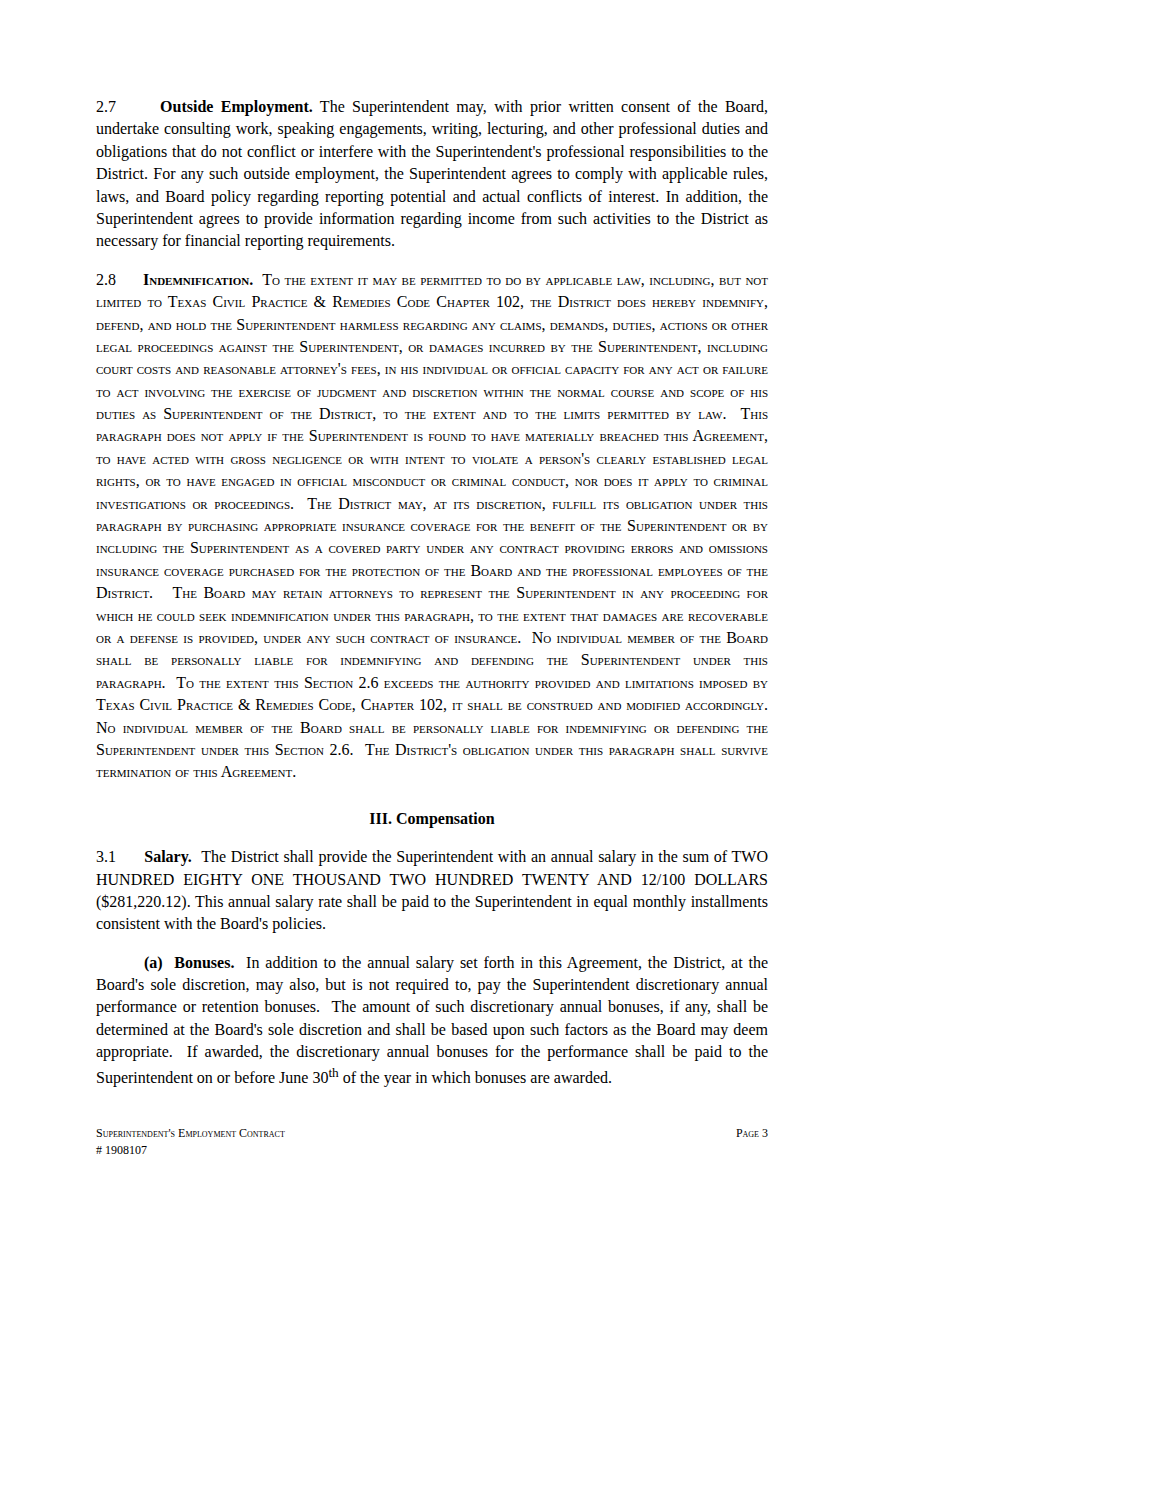2.7 Outside Employment. The Superintendent may, with prior written consent of the Board, undertake consulting work, speaking engagements, writing, lecturing, and other professional duties and obligations that do not conflict or interfere with the Superintendent's professional responsibilities to the District. For any such outside employment, the Superintendent agrees to comply with applicable rules, laws, and Board policy regarding reporting potential and actual conflicts of interest. In addition, the Superintendent agrees to provide information regarding income from such activities to the District as necessary for financial reporting requirements.
2.8 Indemnification. To the extent it may be permitted to do by applicable law, including, but not limited to Texas Civil Practice & Remedies Code Chapter 102, the District does hereby indemnify, defend, and hold the Superintendent harmless regarding any claims, demands, duties, actions or other legal proceedings against the Superintendent, or damages incurred by the Superintendent, including court costs and reasonable attorney's fees, in his individual or official capacity for any act or failure to act involving the exercise of judgment and discretion within the normal course and scope of his duties as Superintendent of the District, to the extent and to the limits permitted by law. This paragraph does not apply if the Superintendent is found to have materially breached this Agreement, to have acted with gross negligence or with intent to violate a person's clearly established legal rights, or to have engaged in official misconduct or criminal conduct, nor does it apply to criminal investigations or proceedings. The District may, at its discretion, fulfill its obligation under this paragraph by purchasing appropriate insurance coverage for the benefit of the Superintendent or by including the Superintendent as a covered party under any contract providing errors and omissions insurance coverage purchased for the protection of the Board and the professional employees of the District. The Board may retain attorneys to represent the Superintendent in any proceeding for which he could seek indemnification under this paragraph, to the extent that damages are recoverable or a defense is provided, under any such contract of insurance. No individual member of the Board shall be personally liable for indemnifying and defending the Superintendent under this paragraph. To the extent this Section 2.6 exceeds the authority provided and limitations imposed by Texas Civil Practice & Remedies Code, Chapter 102, it shall be construed and modified accordingly. No individual member of the Board shall be personally liable for indemnifying or defending the Superintendent under this Section 2.6. The District's obligation under this paragraph shall survive termination of this Agreement.
III. Compensation
3.1 Salary. The District shall provide the Superintendent with an annual salary in the sum of TWO HUNDRED EIGHTY ONE THOUSAND TWO HUNDRED TWENTY AND 12/100 DOLLARS ($281,220.12). This annual salary rate shall be paid to the Superintendent in equal monthly installments consistent with the Board's policies.
(a) Bonuses. In addition to the annual salary set forth in this Agreement, the District, at the Board's sole discretion, may also, but is not required to, pay the Superintendent discretionary annual performance or retention bonuses. The amount of such discretionary annual bonuses, if any, shall be determined at the Board's sole discretion and shall be based upon such factors as the Board may deem appropriate. If awarded, the discretionary annual bonuses for the performance shall be paid to the Superintendent on or before June 30th of the year in which bonuses are awarded.
Superintendent's Employment Contract
# 1908107
Page 3